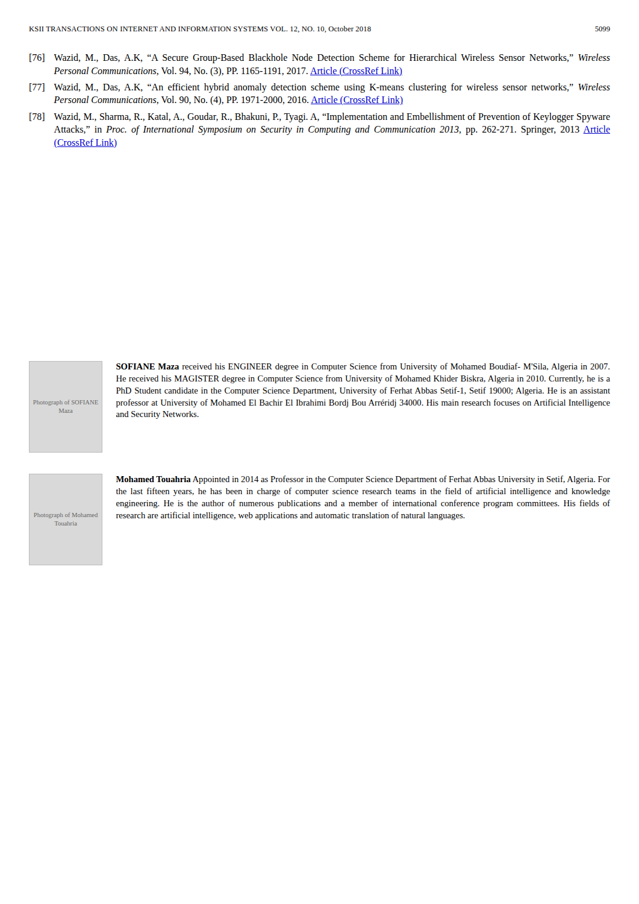KSII TRANSACTIONS ON INTERNET AND INFORMATION SYSTEMS VOL. 12, NO. 10, October 2018 5099
[76] Wazid, M., Das, A.K, “A Secure Group-Based Blackhole Node Detection Scheme for Hierarchical Wireless Sensor Networks,” Wireless Personal Communications, Vol. 94, No. (3), PP. 1165-1191, 2017. Article (CrossRef Link)
[77] Wazid, M., Das, A.K, “An efficient hybrid anomaly detection scheme using K-means clustering for wireless sensor networks,” Wireless Personal Communications, Vol. 90, No. (4), PP. 1971-2000, 2016. Article (CrossRef Link)
[78] Wazid, M., Sharma, R., Katal, A., Goudar, R., Bhakuni, P., Tyagi. A, “Implementation and Embellishment of Prevention of Keylogger Spyware Attacks,” in Proc. of International Symposium on Security in Computing and Communication 2013, pp. 262-271. Springer, 2013 Article (CrossRef Link)
Photograph of SOFIANE Maza
SOFIANE Maza received his ENGINEER degree in Computer Science from University of Mohamed Boudiaf- M'Sila, Algeria in 2007. He received his MAGISTER degree in Computer Science from University of Mohamed Khider Biskra, Algeria in 2010. Currently, he is a PhD Student candidate in the Computer Science Department, University of Ferhat Abbas Setif-1, Setif 19000; Algeria. He is an assistant professor at University of Mohamed El Bachir El Ibrahimi Bordj Bou Arréridj 34000. His main research focuses on Artificial Intelligence and Security Networks.
Photograph of Mohamed Touahria
Mohamed Touahria Appointed in 2014 as Professor in the Computer Science Department of Ferhat Abbas University in Setif, Algeria. For the last fifteen years, he has been in charge of computer science research teams in the field of artificial intelligence and knowledge engineering. He is the author of numerous publications and a member of international conference program committees. His fields of research are artificial intelligence, web applications and automatic translation of natural languages.